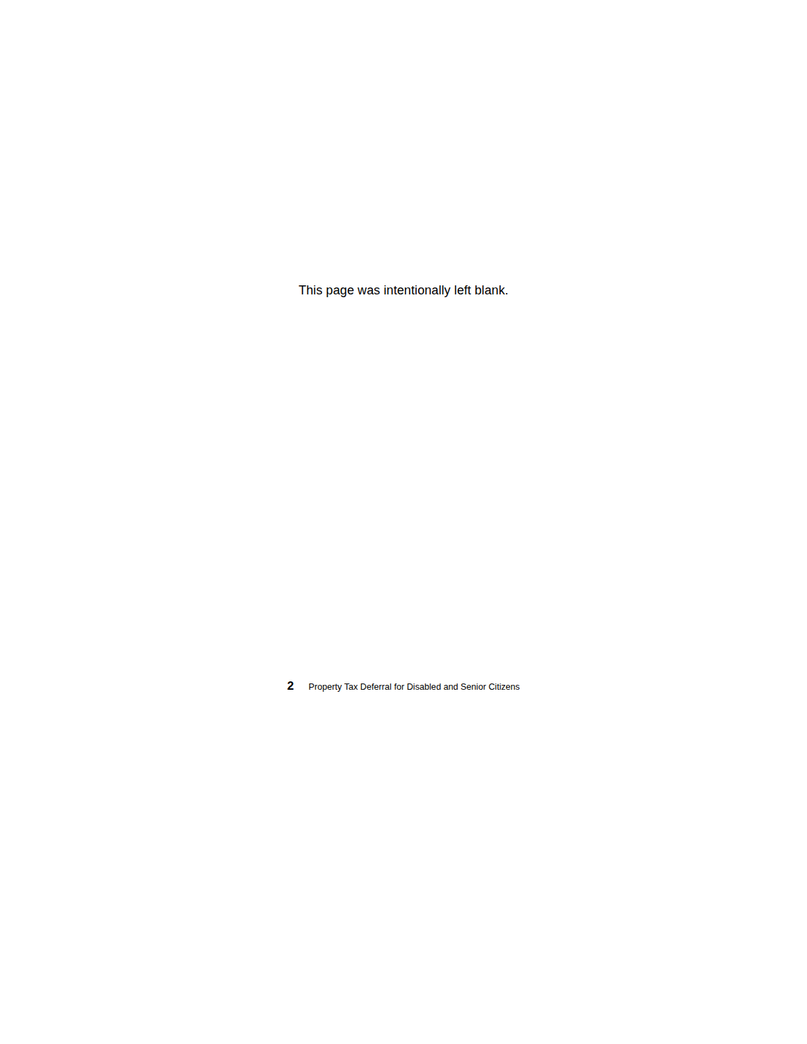This page was intentionally left blank.
2 Property Tax Deferral for Disabled and Senior Citizens